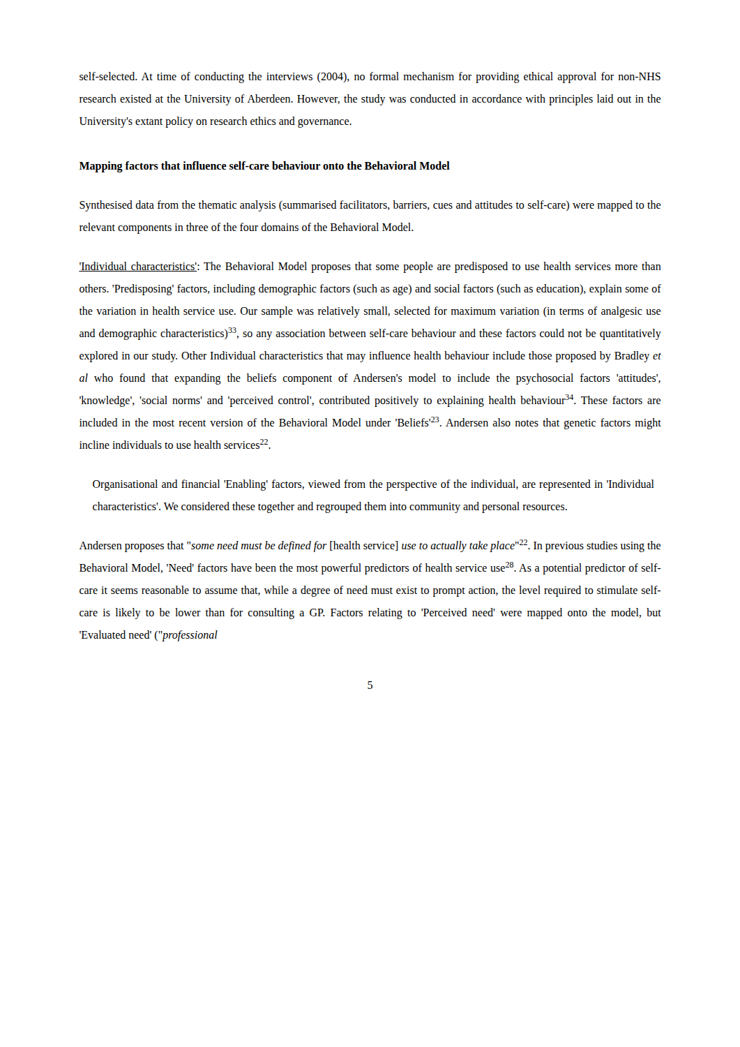self-selected. At time of conducting the interviews (2004), no formal mechanism for providing ethical approval for non-NHS research existed at the University of Aberdeen. However, the study was conducted in accordance with principles laid out in the University's extant policy on research ethics and governance.
Mapping factors that influence self-care behaviour onto the Behavioral Model
Synthesised data from the thematic analysis (summarised facilitators, barriers, cues and attitudes to self-care) were mapped to the relevant components in three of the four domains of the Behavioral Model.
'Individual characteristics': The Behavioral Model proposes that some people are predisposed to use health services more than others. 'Predisposing' factors, including demographic factors (such as age) and social factors (such as education), explain some of the variation in health service use. Our sample was relatively small, selected for maximum variation (in terms of analgesic use and demographic characteristics)33, so any association between self-care behaviour and these factors could not be quantitatively explored in our study. Other Individual characteristics that may influence health behaviour include those proposed by Bradley et al who found that expanding the beliefs component of Andersen's model to include the psychosocial factors 'attitudes', 'knowledge', 'social norms' and 'perceived control', contributed positively to explaining health behaviour34. These factors are included in the most recent version of the Behavioral Model under 'Beliefs'23. Andersen also notes that genetic factors might incline individuals to use health services22.
Organisational and financial 'Enabling' factors, viewed from the perspective of the individual, are represented in 'Individual characteristics'. We considered these together and regrouped them into community and personal resources.
Andersen proposes that "some need must be defined for [health service] use to actually take place"22. In previous studies using the Behavioral Model, 'Need' factors have been the most powerful predictors of health service use28. As a potential predictor of self-care it seems reasonable to assume that, while a degree of need must exist to prompt action, the level required to stimulate self-care is likely to be lower than for consulting a GP. Factors relating to 'Perceived need' were mapped onto the model, but 'Evaluated need' ("professional
5